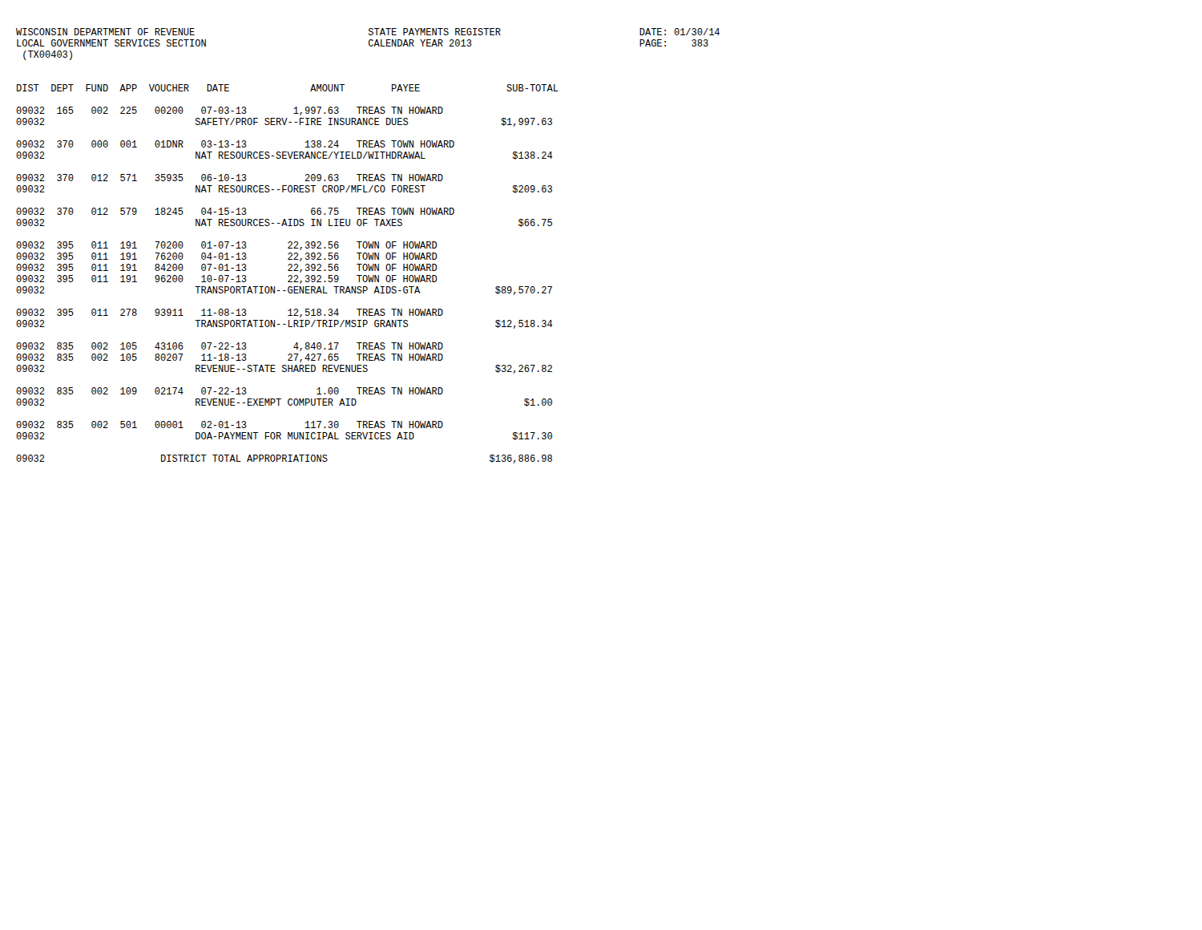WISCONSIN DEPARTMENT OF REVENUE STATE PAYMENTS REGISTER DATE: 01/30/14 LOCAL GOVERNMENT SERVICES SECTION CALENDAR YEAR 2013 PAGE: 383 (TX00403) DIST DEPT FUND APP VOUCHER DATE AMOUNT PAYEE SUB-TOTAL 09032 165 002 225 00200 07-03-13 1,997.63 TREAS TN HOWARD 09032 SAFETY/PROF SERV--FIRE INSURANCE DUES $1,997.63 09032 370 000 001 01DNR 03-13-13 138.24 TREAS TOWN HOWARD 09032 NAT RESOURCES-SEVERANCE/YIELD/WITHDRAWAL $138.24 09032 370 012 571 35935 06-10-13 209.63 TREAS TN HOWARD 09032 NAT RESOURCES--FOREST CROP/MFL/CO FOREST $209.63 09032 370 012 579 18245 04-15-13 66.75 TREAS TOWN HOWARD 09032 NAT RESOURCES--AIDS IN LIEU OF TAXES $66.75 09032 395 011 191 70200 01-07-13 22,392.56 TOWN OF HOWARD 09032 395 011 191 76200 04-01-13 22,392.56 TOWN OF HOWARD 09032 395 011 191 84200 07-01-13 22,392.56 TOWN OF HOWARD 09032 395 011 191 96200 10-07-13 22,392.59 TOWN OF HOWARD 09032 TRANSPORTATION--GENERAL TRANSP AIDS-GTA $89,570.27 09032 395 011 278 93911 11-08-13 12,518.34 TREAS TN HOWARD 09032 TRANSPORTATION--LRIP/TRIP/MSIP GRANTS $12,518.34 09032 835 002 105 43106 07-22-13 4,840.17 TREAS TN HOWARD 09032 835 002 105 80207 11-18-13 27,427.65 TREAS TN HOWARD 09032 REVENUE--STATE SHARED REVENUES $32,267.82 09032 835 002 109 02174 07-22-13 1.00 TREAS TN HOWARD 09032 REVENUE--EXEMPT COMPUTER AID $1.00 09032 835 002 501 00001 02-01-13 117.30 TREAS TN HOWARD 09032 DOA-PAYMENT FOR MUNICIPAL SERVICES AID $117.30 09032 DISTRICT TOTAL APPROPRIATIONS $136,886.98